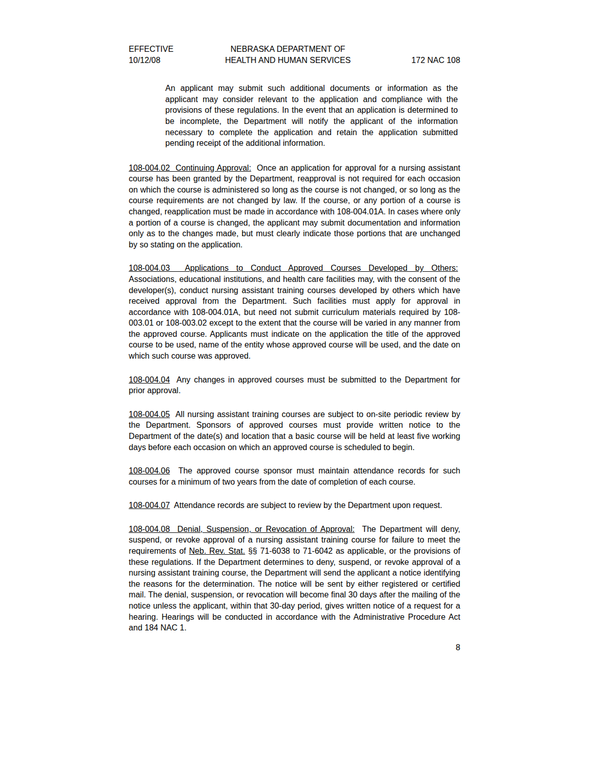| EFFECTIVE | NEBRASKA DEPARTMENT OF | |
| 10/12/08 | HEALTH AND HUMAN SERVICES | 172 NAC 108 |
An applicant may submit such additional documents or information as the applicant may consider relevant to the application and compliance with the provisions of these regulations. In the event that an application is determined to be incomplete, the Department will notify the applicant of the information necessary to complete the application and retain the application submitted pending receipt of the additional information.
108-004.02 Continuing Approval: Once an application for approval for a nursing assistant course has been granted by the Department, reapproval is not required for each occasion on which the course is administered so long as the course is not changed, or so long as the course requirements are not changed by law. If the course, or any portion of a course is changed, reapplication must be made in accordance with 108-004.01A. In cases where only a portion of a course is changed, the applicant may submit documentation and information only as to the changes made, but must clearly indicate those portions that are unchanged by so stating on the application.
108-004.03 Applications to Conduct Approved Courses Developed by Others: Associations, educational institutions, and health care facilities may, with the consent of the developer(s), conduct nursing assistant training courses developed by others which have received approval from the Department. Such facilities must apply for approval in accordance with 108-004.01A, but need not submit curriculum materials required by 108-003.01 or 108-003.02 except to the extent that the course will be varied in any manner from the approved course. Applicants must indicate on the application the title of the approved course to be used, name of the entity whose approved course will be used, and the date on which such course was approved.
108-004.04 Any changes in approved courses must be submitted to the Department for prior approval.
108-004.05 All nursing assistant training courses are subject to on-site periodic review by the Department. Sponsors of approved courses must provide written notice to the Department of the date(s) and location that a basic course will be held at least five working days before each occasion on which an approved course is scheduled to begin.
108-004.06 The approved course sponsor must maintain attendance records for such courses for a minimum of two years from the date of completion of each course.
108-004.07 Attendance records are subject to review by the Department upon request.
108-004.08 Denial, Suspension, or Revocation of Approval: The Department will deny, suspend, or revoke approval of a nursing assistant training course for failure to meet the requirements of Neb. Rev. Stat. §§ 71-6038 to 71-6042 as applicable, or the provisions of these regulations. If the Department determines to deny, suspend, or revoke approval of a nursing assistant training course, the Department will send the applicant a notice identifying the reasons for the determination. The notice will be sent by either registered or certified mail. The denial, suspension, or revocation will become final 30 days after the mailing of the notice unless the applicant, within that 30-day period, gives written notice of a request for a hearing. Hearings will be conducted in accordance with the Administrative Procedure Act and 184 NAC 1.
8